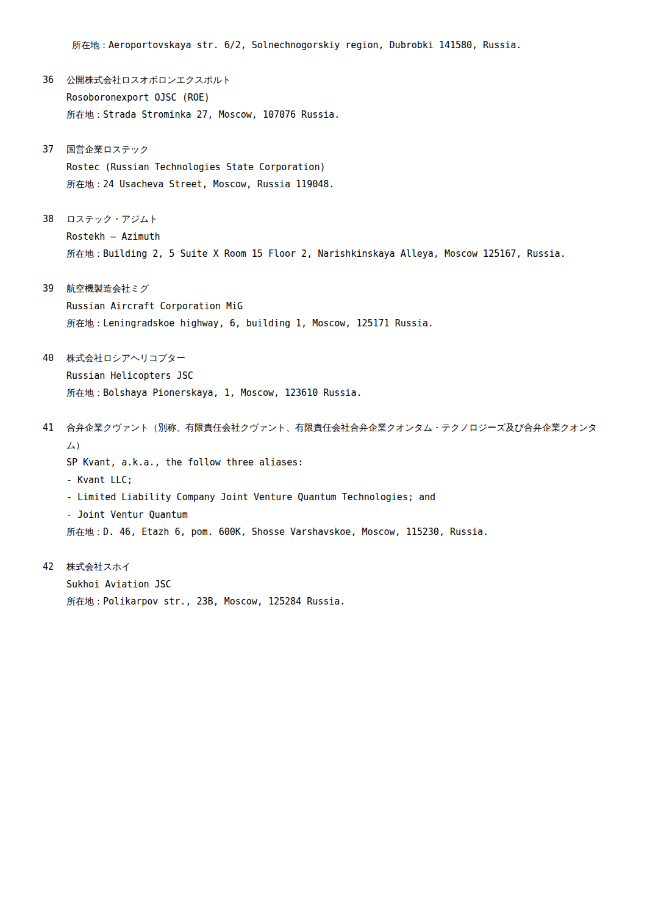所在地：Aeroportovskaya str. 6/2, Solnechnogorskiy region, Dubrobki 141580, Russia.
36 公開株式会社ロスオボロンエクスポルト
Rosoboronexport OJSC (ROE)
所在地：Strada Strominka 27, Moscow, 107076 Russia.
37 国営企業ロステック
Rostec (Russian Technologies State Corporation)
所在地：24 Usacheva Street, Moscow, Russia 119048.
38 ロステック・アジムト
Rostekh – Azimuth
所在地：Building 2, 5 Suite X Room 15 Floor 2, Narishkinskaya Alleya, Moscow 125167, Russia.
39 航空機製造会社ミグ
Russian Aircraft Corporation MiG
所在地：Leningradskoe highway, 6, building 1, Moscow, 125171 Russia.
40 株式会社ロシアヘリコプター
Russian Helicopters JSC
所在地：Bolshaya Pionerskaya, 1, Moscow, 123610 Russia.
41 合弁企業クヴァント（別称、有限責任会社クヴァント、有限責任会社合弁企業クオンタム・テクノロジーズ及び合弁企業クオンタム）
SP Kvant, a.k.a., the follow three aliases:
- Kvant LLC;
- Limited Liability Company Joint Venture Quantum Technologies; and
- Joint Ventur Quantum
所在地：D. 46, Etazh 6, pom. 600K, Shosse Varshavskoe, Moscow, 115230, Russia.
42 株式会社スホイ
Sukhoi Aviation JSC
所在地：Polikarpov str., 23B, Moscow, 125284 Russia.